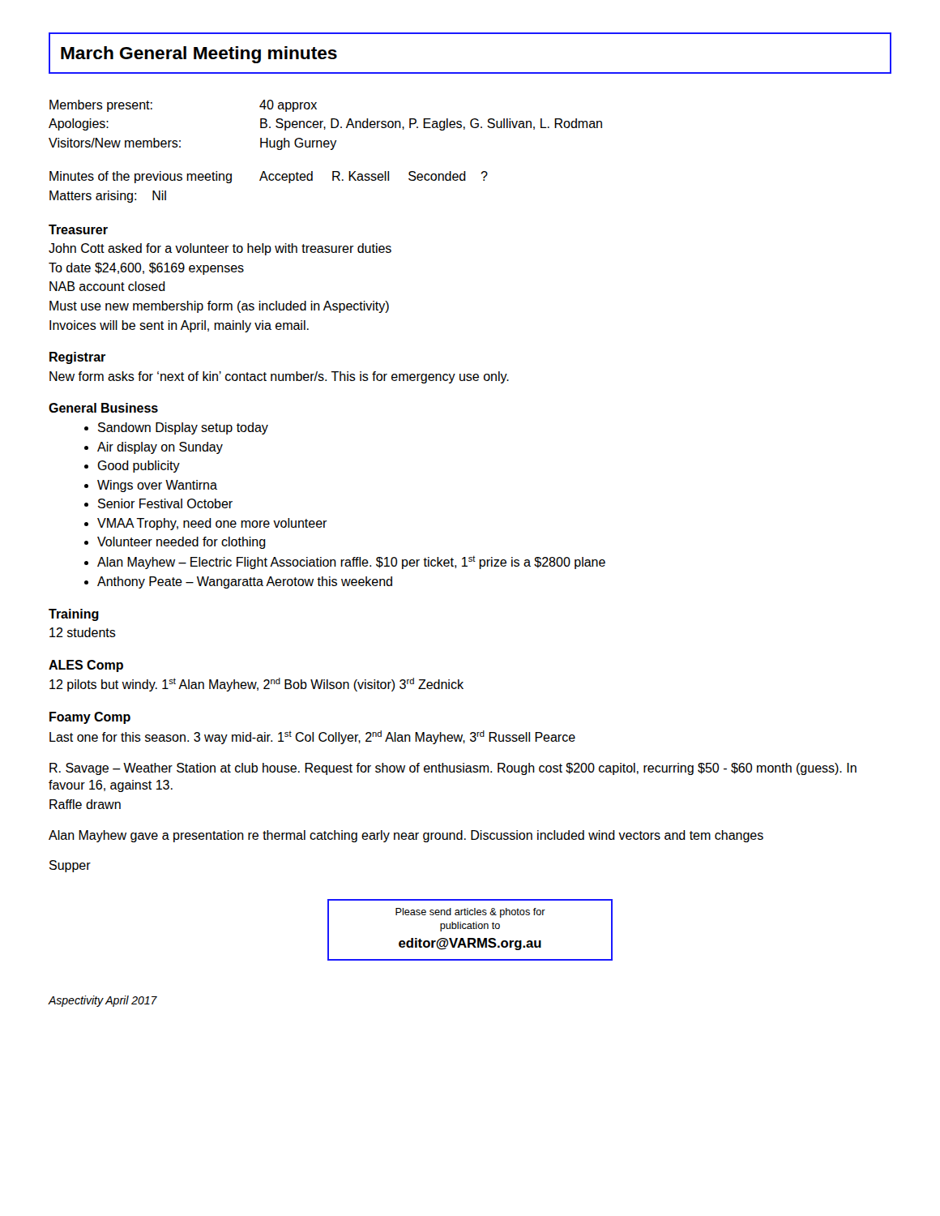March General Meeting minutes
| Members present: | 40 approx |
| Apologies: | B. Spencer, D. Anderson, P. Eagles, G. Sullivan, L. Rodman |
| Visitors/New members: | Hugh Gurney |
| Minutes of the previous meeting | Accepted R. Kassell Seconded ? |
| Matters arising: Nil | |
Treasurer
John Cott asked for a volunteer to help with treasurer duties
To date $24,600, $6169 expenses
NAB account closed
Must use new membership form (as included in Aspectivity)
Invoices will be sent in April, mainly via email.
Registrar
New form asks for ‘next of kin’ contact number/s. This is for emergency use only.
General Business
Sandown Display setup today
Air display on Sunday
Good publicity
Wings over Wantirna
Senior Festival October
VMAA Trophy, need one more volunteer
Volunteer needed for clothing
Alan Mayhew – Electric Flight Association raffle. $10 per ticket, 1st prize is a $2800 plane
Anthony Peate – Wangaratta Aerotow this weekend
Training
12 students
ALES Comp
12 pilots but windy. 1st Alan Mayhew, 2nd Bob Wilson (visitor) 3rd Zednick
Foamy Comp
Last one for this season. 3 way mid-air. 1st Col Collyer, 2nd Alan Mayhew, 3rd Russell Pearce
R. Savage – Weather Station at club house. Request for show of enthusiasm. Rough cost $200 capitol, recurring $50 - $60 month (guess). In favour 16, against 13.
Raffle drawn
Alan Mayhew gave a presentation re thermal catching early near ground. Discussion included wind vectors and tem changes
Supper
Please send articles & photos for
publication to
editor@VARMS.org.au
Aspectivity April 2017